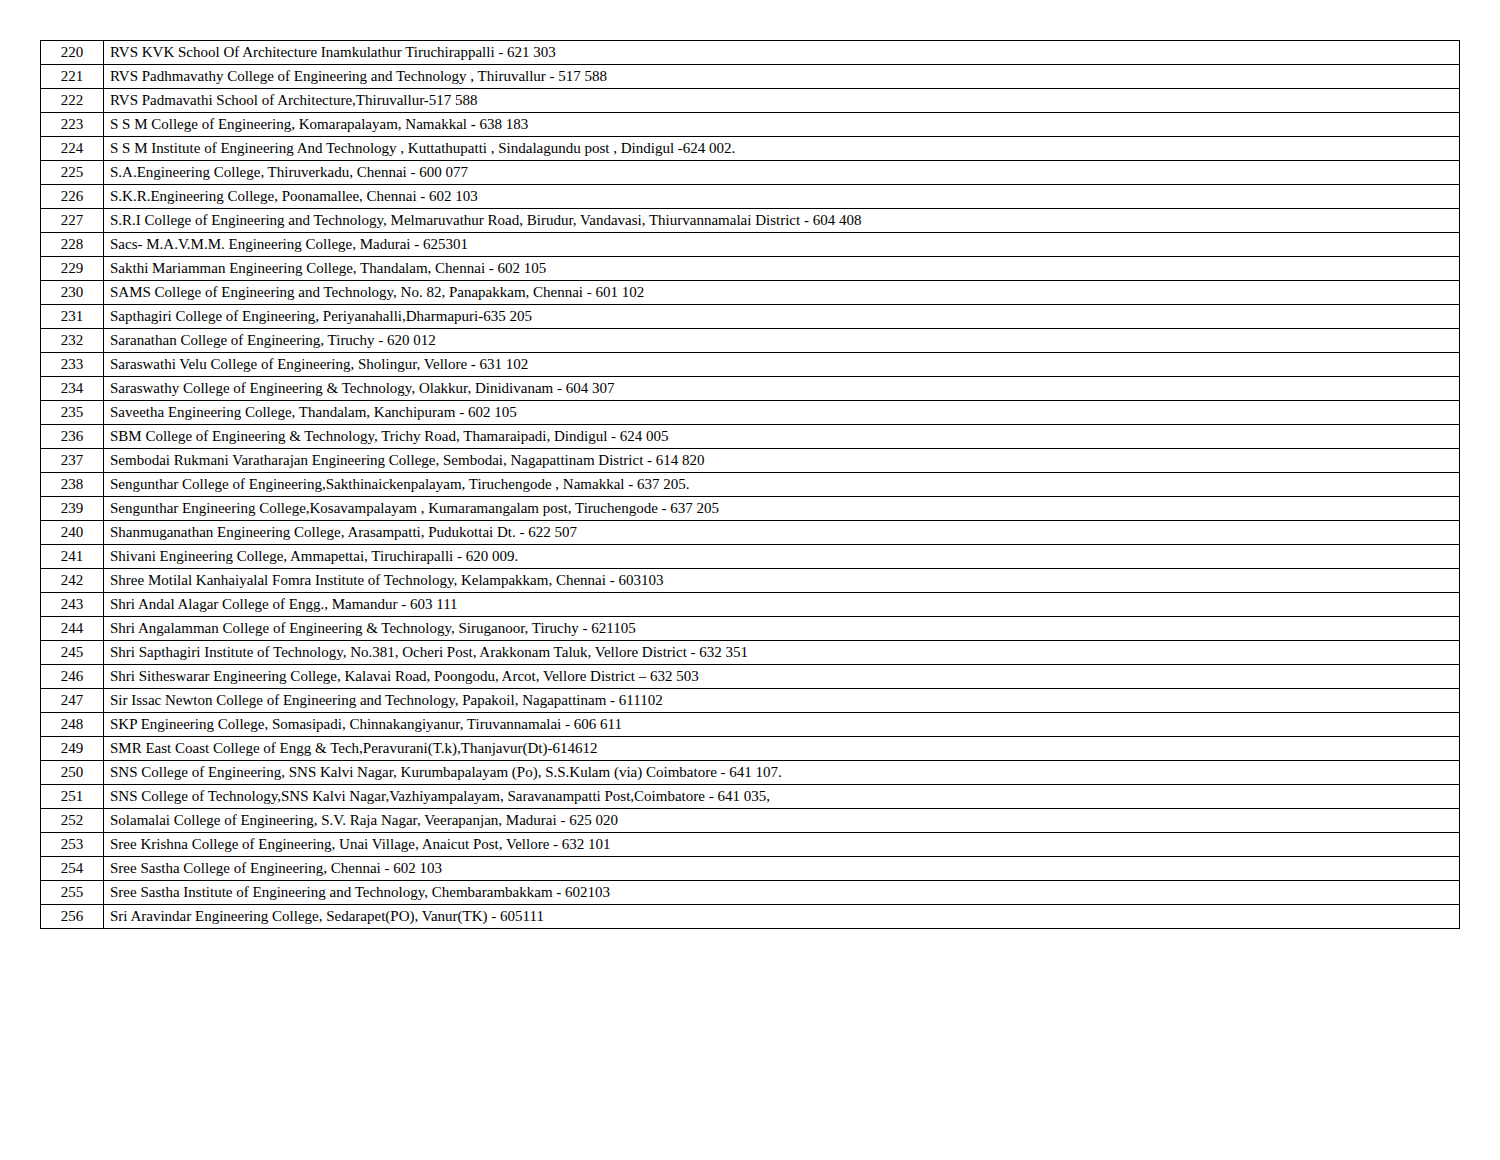| 220 | RVS KVK School Of Architecture Inamkulathur Tiruchirappalli - 621 303 |
| 221 | RVS Padhmavathy College of Engineering and Technology , Thiruvallur - 517 588 |
| 222 | RVS Padmavathi School of Architecture,Thiruvallur-517 588 |
| 223 | S S M College of Engineering, Komarapalayam, Namakkal - 638 183 |
| 224 | S S M Institute of Engineering And Technology , Kuttathupatti , Sindalagundu post , Dindigul -624 002. |
| 225 | S.A.Engineering College, Thiruverkadu, Chennai - 600 077 |
| 226 | S.K.R.Engineering College, Poonamallee, Chennai - 602 103 |
| 227 | S.R.I College of Engineering and Technology, Melmaruvathur Road, Birudur, Vandavasi, Thiurvannamalai District - 604 408 |
| 228 | Sacs- M.A.V.M.M. Engineering College, Madurai - 625301 |
| 229 | Sakthi Mariamman Engineering College, Thandalam, Chennai - 602 105 |
| 230 | SAMS College of Engineering and Technology, No. 82, Panapakkam, Chennai - 601 102 |
| 231 | Sapthagiri College of Engineering, Periyanahalli,Dharmapuri-635 205 |
| 232 | Saranathan College of Engineering, Tiruchy - 620 012 |
| 233 | Saraswathi Velu College of Engineering, Sholingur, Vellore - 631 102 |
| 234 | Saraswathy College of Engineering & Technology, Olakkur, Dinidivanam - 604 307 |
| 235 | Saveetha Engineering College, Thandalam, Kanchipuram - 602 105 |
| 236 | SBM College of Engineering & Technology, Trichy Road, Thamaraipadi, Dindigul - 624 005 |
| 237 | Sembodai Rukmani Varatharajan Engineering College, Sembodai, Nagapattinam District - 614 820 |
| 238 | Sengunthar College of Engineering,Sakthinaickenpalayam, Tiruchengode , Namakkal - 637 205. |
| 239 | Sengunthar Engineering College,Kosavampalayam , Kumaramangalam post, Tiruchengode - 637 205 |
| 240 | Shanmuganathan Engineering College, Arasampatti, Pudukottai Dt. - 622 507 |
| 241 | Shivani Engineering College, Ammapettai, Tiruchirapalli - 620 009. |
| 242 | Shree Motilal Kanhaiyalal Fomra Institute of Technology, Kelampakkam, Chennai - 603103 |
| 243 | Shri Andal Alagar College of Engg., Mamandur - 603 111 |
| 244 | Shri Angalamman College of Engineering & Technology, Siruganoor, Tiruchy - 621105 |
| 245 | Shri Sapthagiri Institute of Technology, No.381, Ocheri Post, Arakkonam Taluk, Vellore District - 632 351 |
| 246 | Shri Sitheswarar Engineering College, Kalavai Road, Poongodu, Arcot, Vellore District – 632 503 |
| 247 | Sir Issac Newton College of Engineering and Technology, Papakoil, Nagapattinam - 611102 |
| 248 | SKP Engineering College, Somasipadi, Chinnakangiyanur, Tiruvannamalai - 606 611 |
| 249 | SMR East Coast College of Engg & Tech,Peravurani(T.k),Thanjavur(Dt)-614612 |
| 250 | SNS College of Engineering, SNS Kalvi Nagar, Kurumbapalayam (Po), S.S.Kulam (via) Coimbatore - 641 107. |
| 251 | SNS College of Technology,SNS Kalvi Nagar,Vazhiyampalayam, Saravanampatti Post,Coimbatore - 641 035, |
| 252 | Solamalai College of Engineering, S.V. Raja Nagar, Veerapanjan, Madurai - 625 020 |
| 253 | Sree Krishna College of Engineering, Unai Village, Anaicut Post, Vellore - 632 101 |
| 254 | Sree Sastha College of Engineering, Chennai - 602 103 |
| 255 | Sree Sastha Institute of Engineering and Technology, Chembarambakkam - 602103 |
| 256 | Sri Aravindar Engineering College, Sedarapet(PO), Vanur(TK) - 605111 |